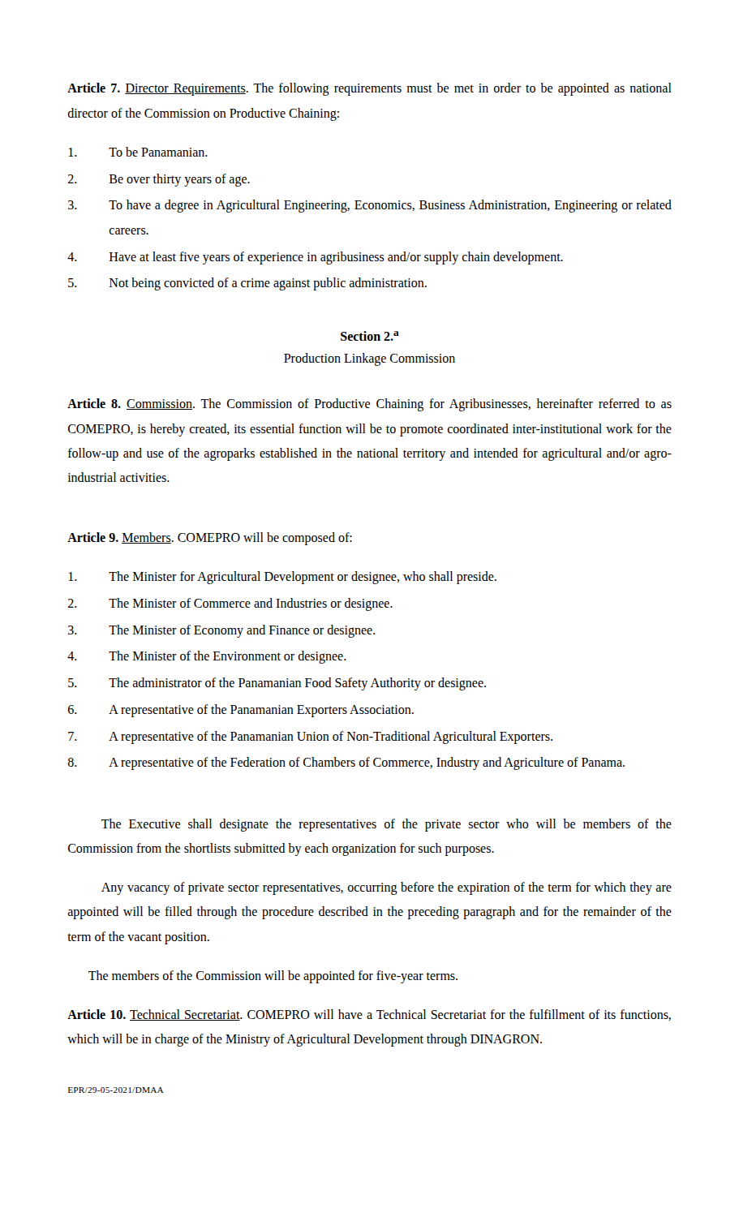Article 7. Director Requirements. The following requirements must be met in order to be appointed as national director of the Commission on Productive Chaining:
1. To be Panamanian.
2. Be over thirty years of age.
3. To have a degree in Agricultural Engineering, Economics, Business Administration, Engineering or related careers.
4. Have at least five years of experience in agribusiness and/or supply chain development.
5. Not being convicted of a crime against public administration.
Section 2.a
Production Linkage Commission
Article 8. Commission. The Commission of Productive Chaining for Agribusinesses, hereinafter referred to as COMEPRO, is hereby created, its essential function will be to promote coordinated inter-institutional work for the follow-up and use of the agroparks established in the national territory and intended for agricultural and/or agro-industrial activities.
Article 9. Members. COMEPRO will be composed of:
1. The Minister for Agricultural Development or designee, who shall preside.
2. The Minister of Commerce and Industries or designee.
3. The Minister of Economy and Finance or designee.
4. The Minister of the Environment or designee.
5. The administrator of the Panamanian Food Safety Authority or designee.
6. A representative of the Panamanian Exporters Association.
7. A representative of the Panamanian Union of Non-Traditional Agricultural Exporters.
8. A representative of the Federation of Chambers of Commerce, Industry and Agriculture of Panama.
The Executive shall designate the representatives of the private sector who will be members of the Commission from the shortlists submitted by each organization for such purposes.
Any vacancy of private sector representatives, occurring before the expiration of the term for which they are appointed will be filled through the procedure described in the preceding paragraph and for the remainder of the term of the vacant position.
The members of the Commission will be appointed for five-year terms.
Article 10. Technical Secretariat. COMEPRO will have a Technical Secretariat for the fulfillment of its functions, which will be in charge of the Ministry of Agricultural Development through DINAGRON.
EPR/29-05-2021/DMAA